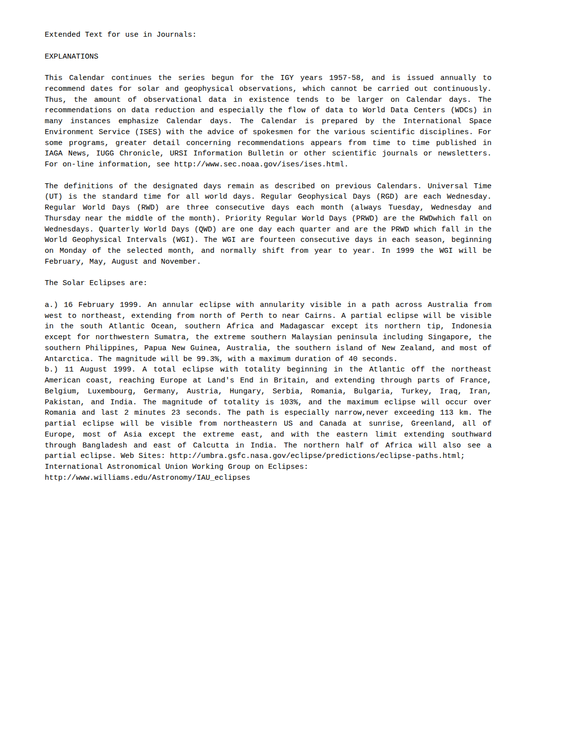Extended Text for use in Journals:
EXPLANATIONS
This Calendar continues the series begun for the IGY years 1957-58, and is issued annually to recommend dates for solar and geophysical observations, which cannot be carried out continuously. Thus, the amount of observational data in existence tends to be larger on Calendar days. The recommendations on data reduction and especially the flow of data to World Data Centers (WDCs) in many instances emphasize Calendar days. The Calendar is prepared by the International Space Environment Service (ISES) with the advice of spokesmen for the various scientific disciplines. For some programs, greater detail concerning recommendations appears from time to time published in IAGA News, IUGG Chronicle, URSI Information Bulletin or other scientific journals or newsletters. For on-line information, see http://www.sec.noaa.gov/ises/ises.html.
The definitions of the designated days remain as described on previous Calendars. Universal Time (UT) is the standard time for all world days. Regular Geophysical Days (RGD) are each Wednesday. Regular World Days (RWD) are three consecutive days each month (always Tuesday, Wednesday and Thursday near the middle of the month). Priority Regular World Days (PRWD) are the RWDwhich fall on Wednesdays. Quarterly World Days (QWD) are one day each quarter and are the PRWD which fall in the World Geophysical Intervals (WGI). The WGI are fourteen consecutive days in each season, beginning on Monday of the selected month, and normally shift from year to year. In 1999 the WGI will be February, May, August and November.
The Solar Eclipses are:
a.) 16 February 1999. An annular eclipse with annularity visible in a path across Australia from west to northeast, extending from north of Perth to near Cairns. A partial eclipse will be visible in the south Atlantic Ocean, southern Africa and Madagascar except its northern tip, Indonesia except for northwestern Sumatra, the extreme southern Malaysian peninsula including Singapore, the southern Philippines, Papua New Guinea, Australia, the southern island of New Zealand, and most of Antarctica. The magnitude will be 99.3%, with a maximum duration of 40 seconds.
b.) 11 August 1999. A total eclipse with totality beginning in the Atlantic off the northeast American coast, reaching Europe at Land's End in Britain, and extending through parts of France, Belgium, Luxembourg, Germany, Austria, Hungary, Serbia, Romania, Bulgaria, Turkey, Iraq, Iran, Pakistan, and India. The magnitude of totality is 103%, and the maximum eclipse will occur over Romania and last 2 minutes 23 seconds. The path is especially narrow,never exceeding 113 km. The partial eclipse will be visible from northeastern US and Canada at sunrise, Greenland, all of Europe, most of Asia except the extreme east, and with the eastern limit extending southward through Bangladesh and east of Calcutta in India. The northern half of Africa will also see a partial eclipse. Web Sites: http://umbra.gsfc.nasa.gov/eclipse/predictions/eclipse-paths.html;
International Astronomical Union Working Group on Eclipses:
http://www.williams.edu/Astronomy/IAU_eclipses